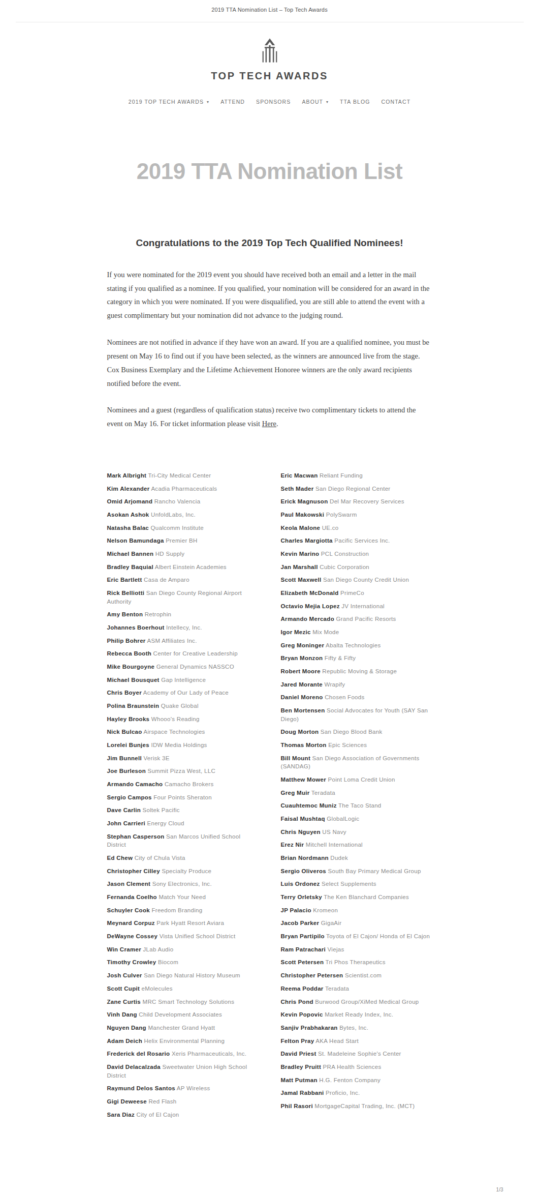2019 TTA Nomination List – Top Tech Awards
TOP TECH AWARDS
2019 Top Tech Awards ▾ Attend Sponsors About ▾ TTA Blog Contact
2019 TTA Nomination List
Congratulations to the 2019 Top Tech Qualified Nominees!
If you were nominated for the 2019 event you should have received both an email and a letter in the mail stating if you qualified as a nominee. If you qualified, your nomination will be considered for an award in the category in which you were nominated. If you were disqualified, you are still able to attend the event with a guest complimentary but your nomination did not advance to the judging round.
Nominees are not notified in advance if they have won an award. If you are a qualified nominee, you must be present on May 16 to find out if you have been selected, as the winners are announced live from the stage. Cox Business Exemplary and the Lifetime Achievement Honoree winners are the only award recipients notified before the event.
Nominees and a guest (regardless of qualification status) receive two complimentary tickets to attend the event on May 16. For ticket information please visit Here.
Mark Albright Tri-City Medical Center
Kim Alexander Acadia Pharmaceuticals
Omid Arjomand Rancho Valencia
Asokan Ashok UnfoldLabs, Inc.
Natasha Balac Qualcomm Institute
Nelson Bamundaga Premier BH
Michael Bannen HD Supply
Bradley Baquial Albert Einstein Academies
Eric Bartlett Casa de Amparo
Rick Belliotti San Diego County Regional Airport Authority
Amy Benton Retrophin
Johannes Boerhout Intellecy, Inc.
Philip Bohrer ASM Affiliates Inc.
Rebecca Booth Center for Creative Leadership
Mike Bourgoyne General Dynamics NASSCO
Michael Bousquet Gap Intelligence
Chris Boyer Academy of Our Lady of Peace
Polina Braunstein Quake Global
Hayley Brooks Whooo's Reading
Nick Bulcao Airspace Technologies
Lorelei Bunjes IDW Media Holdings
Jim Bunnell Verisk 3E
Joe Burleson Summit Pizza West, LLC
Armando Camacho Camacho Brokers
Sergio Campos Four Points Sheraton
Dave Carlin Soltek Pacific
John Carrieri Energy Cloud
Stephan Casperson San Marcos Unified School District
Ed Chew City of Chula Vista
Christopher Cilley Specialty Produce
Jason Clement Sony Electronics, Inc.
Fernanda Coelho Match Your Need
Schuyler Cook Freedom Branding
Meynard Corpuz Park Hyatt Resort Aviara
DeWayne Cossey Vista Unified School District
Win Cramer JLab Audio
Timothy Crowley Biocom
Josh Culver San Diego Natural History Museum
Scott Cupit eMolecules
Zane Curtis MRC Smart Technology Solutions
Vinh Dang Child Development Associates
Nguyen Dang Manchester Grand Hyatt
Adam Deich Helix Environmental Planning
Frederick del Rosario Xeris Pharmaceuticals, Inc.
David Delacalzada Sweetwater Union High School District
Raymund Delos Santos AP Wireless
Gigi Deweese Red Flash
Sara Diaz City of El Cajon
Eric Macwan Reliant Funding
Seth Mader San Diego Regional Center
Erick Magnuson Del Mar Recovery Services
Paul Makowski PolySwarm
Keola Malone UE.co
Charles Margiotta Pacific Services Inc.
Kevin Marino PCL Construction
Jan Marshall Cubic Corporation
Scott Maxwell San Diego County Credit Union
Elizabeth McDonald PrimeCo
Octavio Mejia Lopez JV International
Armando Mercado Grand Pacific Resorts
Igor Mezic Mix Mode
Greg Moninger Abalta Technologies
Bryan Monzon Fifty & Fifty
Robert Moore Republic Moving & Storage
Jared Morante Wrapify
Daniel Moreno Chosen Foods
Ben Mortensen Social Advocates for Youth (SAY San Diego)
Doug Morton San Diego Blood Bank
Thomas Morton Epic Sciences
Bill Mount San Diego Association of Governments (SANDAG)
Matthew Mower Point Loma Credit Union
Greg Muir Teradata
Cuauhtemoc Muniz The Taco Stand
Faisal Mushtaq GlobalLogic
Chris Nguyen US Navy
Erez Nir Mitchell International
Brian Nordmann Dudek
Sergio Oliveros South Bay Primary Medical Group
Luis Ordonez Select Supplements
Terry Orletsky The Ken Blanchard Companies
JP Palacio Kromeon
Jacob Parker GigaAir
Bryan Partipilo Toyota of El Cajon/ Honda of El Cajon
Ram Patrachari Viejas
Scott Petersen Tri Phos Therapeutics
Christopher Petersen Scientist.com
Reema Poddar Teradata
Chris Pond Burwood Group/XiMed Medical Group
Kevin Popovic Market Ready Index, Inc.
Sanjiv Prabhakaran Bytes, Inc.
Felton Pray AKA Head Start
David Priest St. Madeleine Sophie's Center
Bradley Pruitt PRA Health Sciences
Matt Putman H.G. Fenton Company
Jamal Rabbani Proficio, Inc.
Phil Rasori MortgageCapital Trading, Inc. (MCT)
1/3